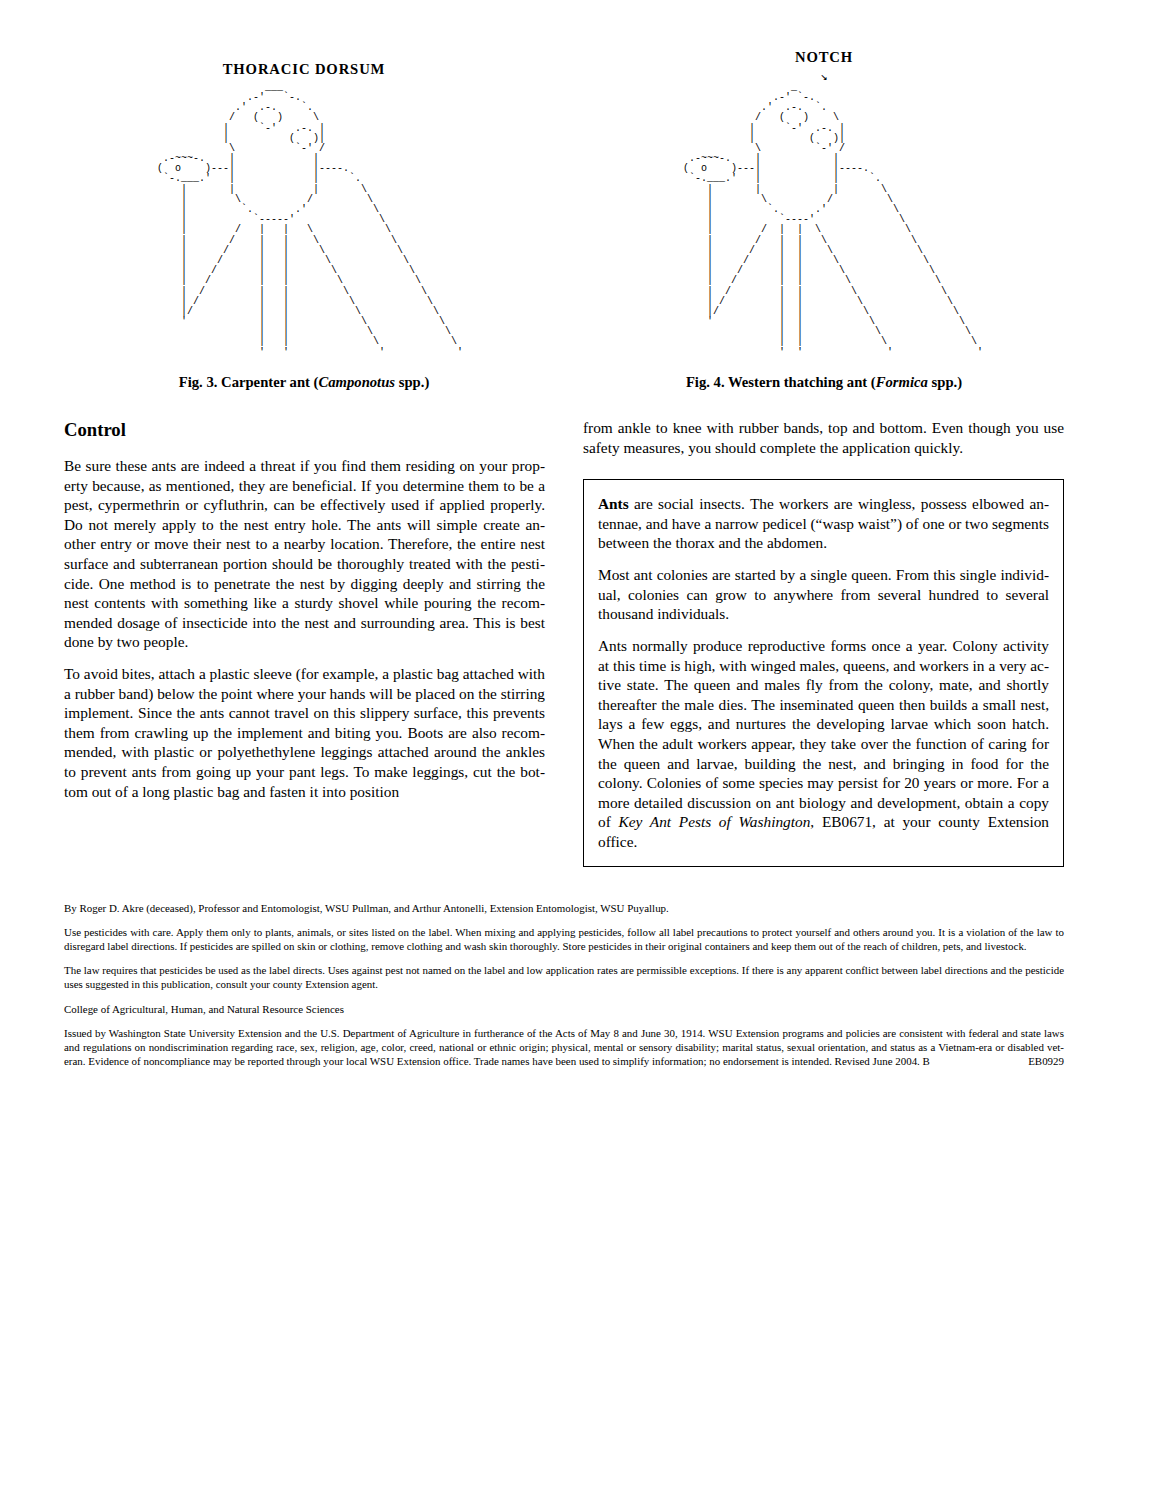THORACIC DORSUM
                    ___
                 .-'   `-.
               .'  .-.    `.
              /   (   )     \
             |     `-'   .-. |
             |          (   )|
              \          `-' /
   .-~~~-.    |             |
  (  o    )---|             |----.
   `-.___.'   |             |     `.
      |       |             |       \
      |        \           /         \
      |         `.       .'           \
      |           `-----'              \
      |        /   |   |   \            \
      |       /    |   |    \            \
      |      /     |   |     \            \
      |     /      |   |      \            \
      |    /       |   |       \            \
      |   /        |   |        \            \
      |  /         |   |         \            \
      | /          |   |          \            \
      |/           |   |           \            \
      '            |   |            \            \
                   |   |             \            \
                   |   |              \            \
                   '   '               '            '
Fig. 3. Carpenter ant (Camponotus spp.)
NOTCH
↘
                     _
                  .-' `-.
                .'  .-.  `.
               /   (   )    \
              |     `-'  .-. |
              |         (   )|
               \         `-' /
    .-~~~-.    |            |
   (  o    )---|            |----.
    `-.___.'   |            |     `.
       |       |            |       \
       |        \          /         \
       |         `.      .'           \
       |           `----'              \
       |        /  |  |  \              \
       |       /   |  |   \              \
       |      /    |  |    \              \
       |     /     |  |     \              \
       |    /      |  |      \              \
       |   /       |  |       \              \
       |  /        |  |        \              \
       | /         |  |         \              \
       |/          |  |          \              \
       '           |  |           \              \
                   |  |            \              \
                   |  |             \              \
                   '  '              '              '
Fig. 4. Western thatching ant (Formica spp.)
Control
Be sure these ants are indeed a threat if you find them residing on your property because, as mentioned, they are beneficial. If you determine them to be a pest, cypermethrin or cyfluthrin, can be effectively used if applied properly. Do not merely apply to the nest entry hole. The ants will simple create another entry or move their nest to a nearby location. Therefore, the entire nest surface and subterranean portion should be thoroughly treated with the pesticide. One method is to penetrate the nest by digging deeply and stirring the nest contents with something like a sturdy shovel while pouring the recommended dosage of insecticide into the nest and surrounding area. This is best done by two people.
To avoid bites, attach a plastic sleeve (for example, a plastic bag attached with a rubber band) below the point where your hands will be placed on the stirring implement. Since the ants cannot travel on this slippery surface, this prevents them from crawling up the implement and biting you. Boots are also recommended, with plastic or polyethethylene leggings attached around the ankles to prevent ants from going up your pant legs. To make leggings, cut the bottom out of a long plastic bag and fasten it into position
from ankle to knee with rubber bands, top and bottom. Even though you use safety measures, you should complete the application quickly.
Ants are social insects. The workers are wingless, possess elbowed antennae, and have a narrow pedicel (“wasp waist”) of one or two segments between the thorax and the abdomen.
Most ant colonies are started by a single queen. From this single individual, colonies can grow to anywhere from several hundred to several thousand individuals.
Ants normally produce reproductive forms once a year. Colony activity at this time is high, with winged males, queens, and workers in a very active state. The queen and males fly from the colony, mate, and shortly thereafter the male dies. The inseminated queen then builds a small nest, lays a few eggs, and nurtures the developing larvae which soon hatch. When the adult workers appear, they take over the function of caring for the queen and larvae, building the nest, and bringing in food for the colony. Colonies of some species may persist for 20 years or more. For a more detailed discussion on ant biology and development, obtain a copy of Key Ant Pests of Washington, EB0671, at your county Extension office.
By Roger D. Akre (deceased), Professor and Entomologist, WSU Pullman, and Arthur Antonelli, Extension Entomologist, WSU Puyallup.
Use pesticides with care. Apply them only to plants, animals, or sites listed on the label. When mixing and applying pesticides, follow all label precautions to protect yourself and others around you. It is a violation of the law to disregard label directions. If pesticides are spilled on skin or clothing, remove clothing and wash skin thoroughly. Store pesticides in their original containers and keep them out of the reach of children, pets, and livestock.
The law requires that pesticides be used as the label directs. Uses against pest not named on the label and low application rates are permissible exceptions. If there is any apparent conflict between label directions and the pesticide uses suggested in this publication, consult your county Extension agent.
College of Agricultural, Human, and Natural Resource Sciences
Issued by Washington State University Extension and the U.S. Department of Agriculture in furtherance of the Acts of May 8 and June 30, 1914. WSU Extension programs and policies are consistent with federal and state laws and regulations on nondiscrimination regarding race, sex, religion, age, color, creed, national or ethnic origin; physical, mental or sensory disability; marital status, sexual orientation, and status as a Vietnam-era or disabled veteran. Evidence of noncompliance may be reported through your local WSU Extension office. Trade names have been used to simplify information; no endorsement is intended. Revised June 2004. BEB0929